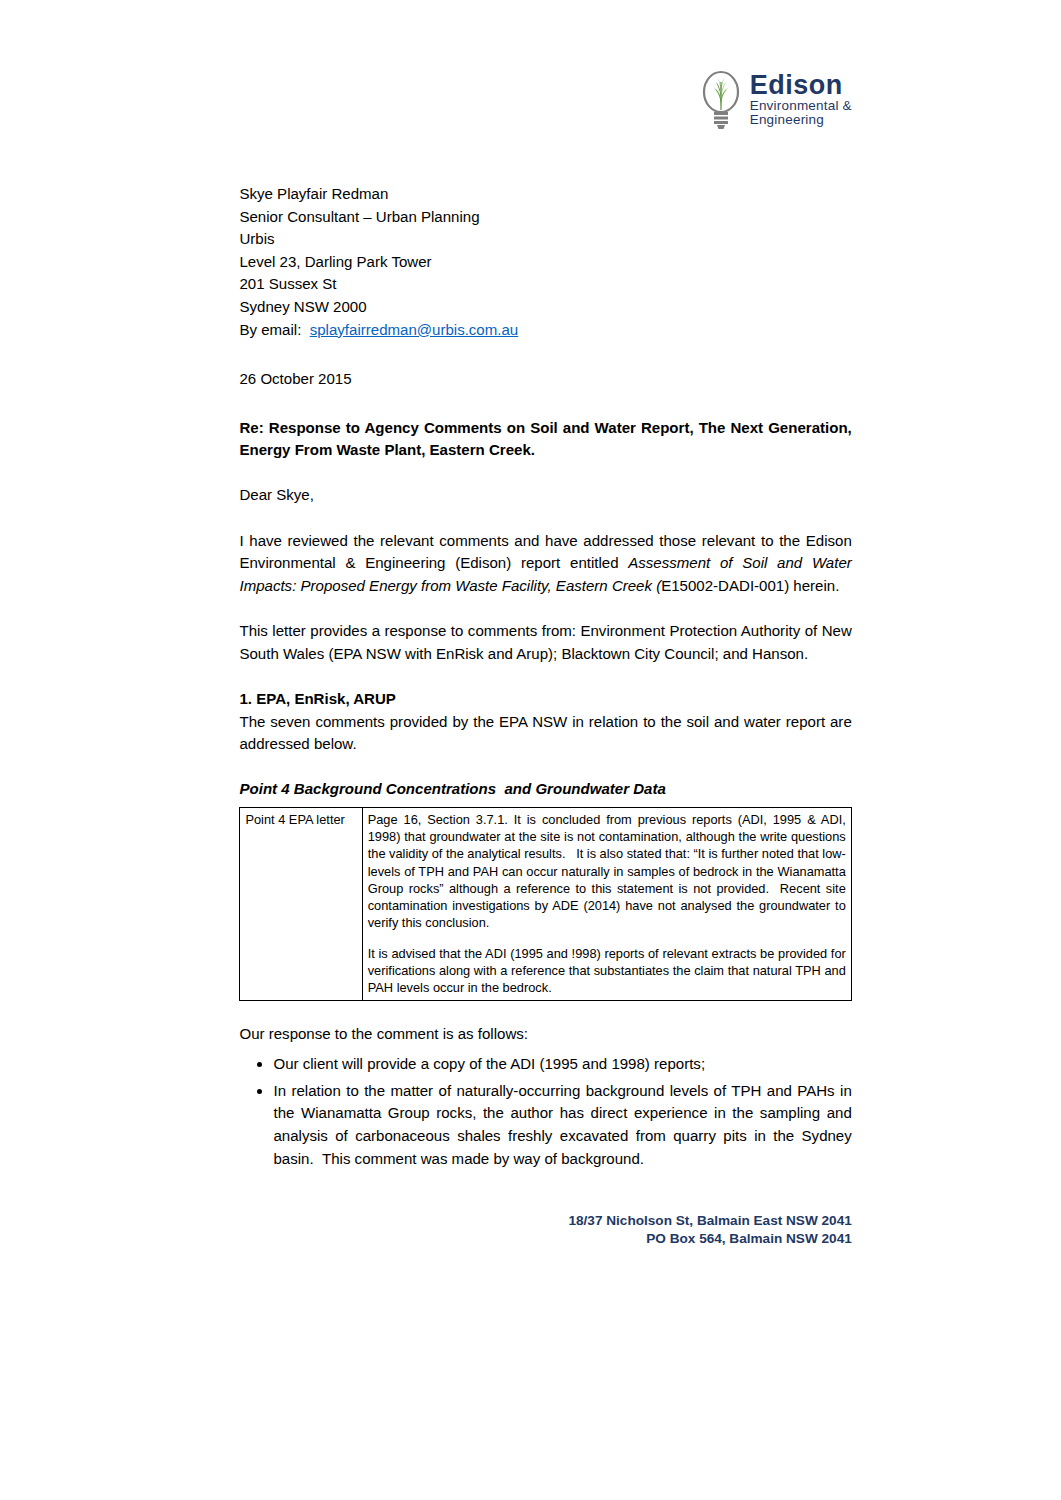Edison
Environmental &
Engineering
Skye Playfair Redman
Senior Consultant – Urban Planning
Urbis
Level 23, Darling Park Tower
201 Sussex St
Sydney NSW 2000
By email: splayfairredman@urbis.com.au
26 October 2015
Re: Response to Agency Comments on Soil and Water Report, The Next Generation, Energy From Waste Plant, Eastern Creek.
Dear Skye,
I have reviewed the relevant comments and have addressed those relevant to the Edison Environmental & Engineering (Edison) report entitled Assessment of Soil and Water Impacts: Proposed Energy from Waste Facility, Eastern Creek (E15002-DADI-001) herein.
This letter provides a response to comments from: Environment Protection Authority of New South Wales (EPA NSW with EnRisk and Arup); Blacktown City Council; and Hanson.
1. EPA, EnRisk, ARUP
The seven comments provided by the EPA NSW in relation to the soil and water report are addressed below.
Point 4 Background Concentrations and Groundwater Data
| Point 4 EPA letter | Page 16, Section 3.7.1. It is concluded from previous reports (ADI, 1995 & ADI, 1998) that groundwater at the site is not contamination, although the write questions the validity of the analytical results. It is also stated that: “It is further noted that low-levels of TPH and PAH can occur naturally in samples of bedrock in the Wianamatta Group rocks” although a reference to this statement is not provided. Recent site contamination investigations by ADE (2014) have not analysed the groundwater to verify this conclusion. It is advised that the ADI (1995 and !998) reports of relevant extracts be provided for verifications along with a reference that substantiates the claim that natural TPH and PAH levels occur in the bedrock. |
Our response to the comment is as follows:
Our client will provide a copy of the ADI (1995 and 1998) reports;
In relation to the matter of naturally-occurring background levels of TPH and PAHs in the Wianamatta Group rocks, the author has direct experience in the sampling and analysis of carbonaceous shales freshly excavated from quarry pits in the Sydney basin. This comment was made by way of background.
18/37 Nicholson St, Balmain East NSW 2041
PO Box 564, Balmain NSW 2041